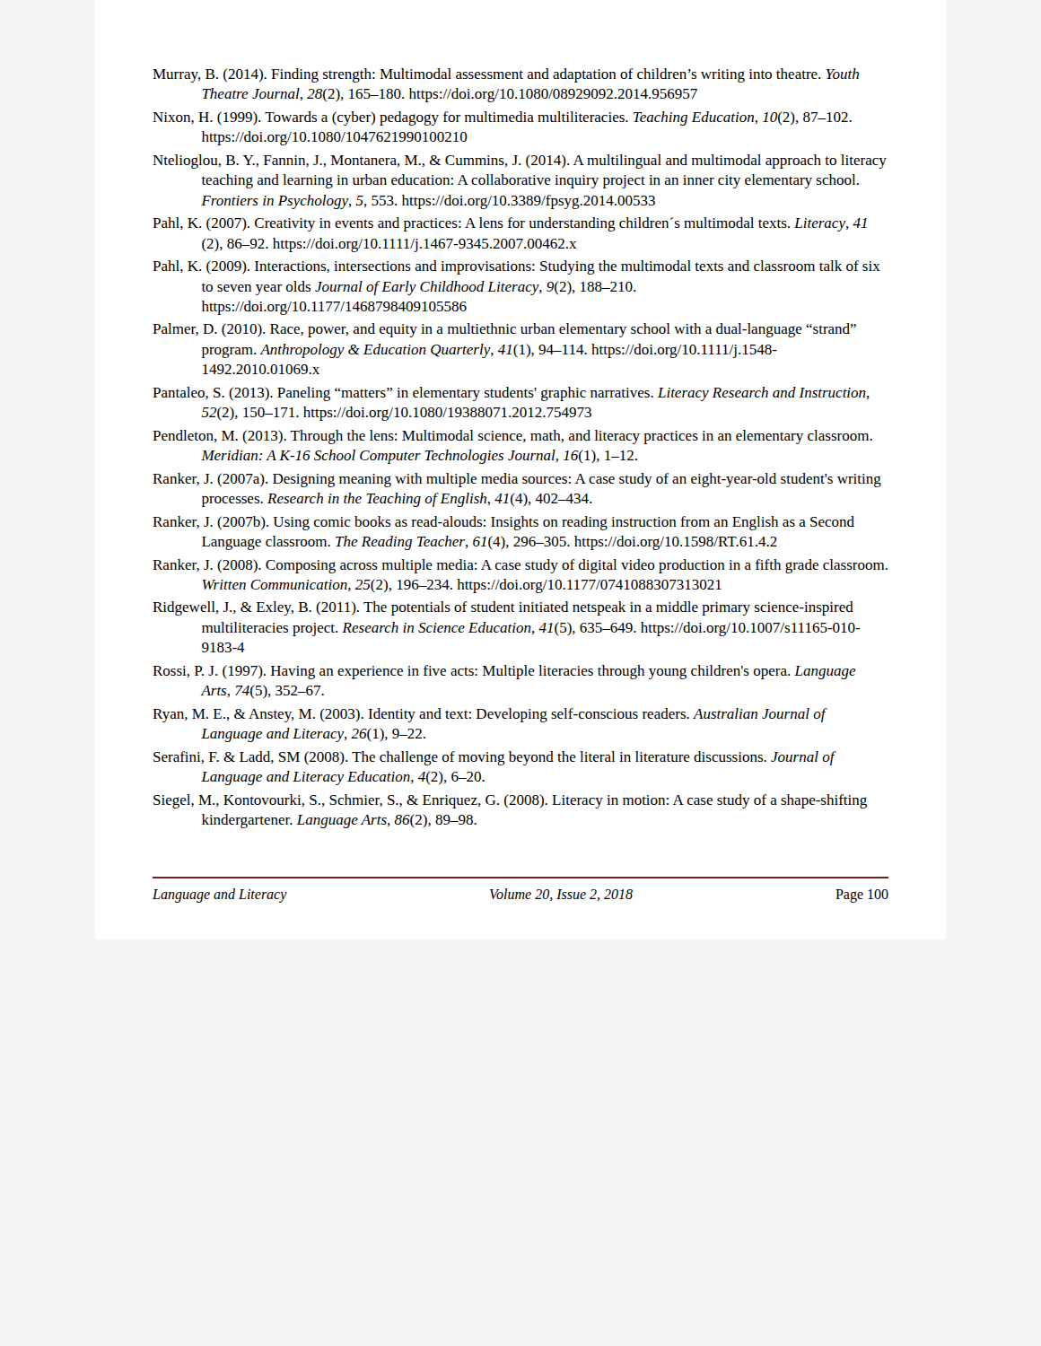Murray, B. (2014). Finding strength: Multimodal assessment and adaptation of children’s writing into theatre. Youth Theatre Journal, 28(2), 165–180. https://doi.org/10.1080/08929092.2014.956957
Nixon, H. (1999). Towards a (cyber) pedagogy for multimedia multiliteracies. Teaching Education, 10(2), 87–102. https://doi.org/10.1080/1047621990100210
Ntelioglou, B. Y., Fannin, J., Montanera, M., & Cummins, J. (2014). A multilingual and multimodal approach to literacy teaching and learning in urban education: A collaborative inquiry project in an inner city elementary school. Frontiers in Psychology, 5, 553. https://doi.org/10.3389/fpsyg.2014.00533
Pahl, K. (2007). Creativity in events and practices: A lens for understanding children´s multimodal texts. Literacy, 41 (2), 86–92. https://doi.org/10.1111/j.1467-9345.2007.00462.x
Pahl, K. (2009). Interactions, intersections and improvisations: Studying the multimodal texts and classroom talk of six to seven year olds Journal of Early Childhood Literacy, 9(2), 188–210. https://doi.org/10.1177/1468798409105586
Palmer, D. (2010). Race, power, and equity in a multiethnic urban elementary school with a dual-language “strand” program. Anthropology & Education Quarterly, 41(1), 94–114. https://doi.org/10.1111/j.1548-1492.2010.01069.x
Pantaleo, S. (2013). Paneling “matters” in elementary students' graphic narratives. Literacy Research and Instruction, 52(2), 150–171. https://doi.org/10.1080/19388071.2012.754973
Pendleton, M. (2013). Through the lens: Multimodal science, math, and literacy practices in an elementary classroom. Meridian: A K-16 School Computer Technologies Journal, 16(1), 1–12.
Ranker, J. (2007a). Designing meaning with multiple media sources: A case study of an eight-year-old student's writing processes. Research in the Teaching of English, 41(4), 402–434.
Ranker, J. (2007b). Using comic books as read-alouds: Insights on reading instruction from an English as a Second Language classroom. The Reading Teacher, 61(4), 296–305. https://doi.org/10.1598/RT.61.4.2
Ranker, J. (2008). Composing across multiple media: A case study of digital video production in a fifth grade classroom. Written Communication, 25(2), 196–234. https://doi.org/10.1177/0741088307313021
Ridgewell, J., & Exley, B. (2011). The potentials of student initiated netspeak in a middle primary science-inspired multiliteracies project. Research in Science Education, 41(5), 635–649. https://doi.org/10.1007/s11165-010-9183-4
Rossi, P. J. (1997). Having an experience in five acts: Multiple literacies through young children's opera. Language Arts, 74(5), 352–67.
Ryan, M. E., & Anstey, M. (2003). Identity and text: Developing self-conscious readers. Australian Journal of Language and Literacy, 26(1), 9–22.
Serafini, F. & Ladd, SM (2008). The challenge of moving beyond the literal in literature discussions. Journal of Language and Literacy Education, 4(2), 6–20.
Siegel, M., Kontovourki, S., Schmier, S., & Enriquez, G. (2008). Literacy in motion: A case study of a shape-shifting kindergartener. Language Arts, 86(2), 89–98.
Language and Literacy Volume 20, Issue 2, 2018 Page 100